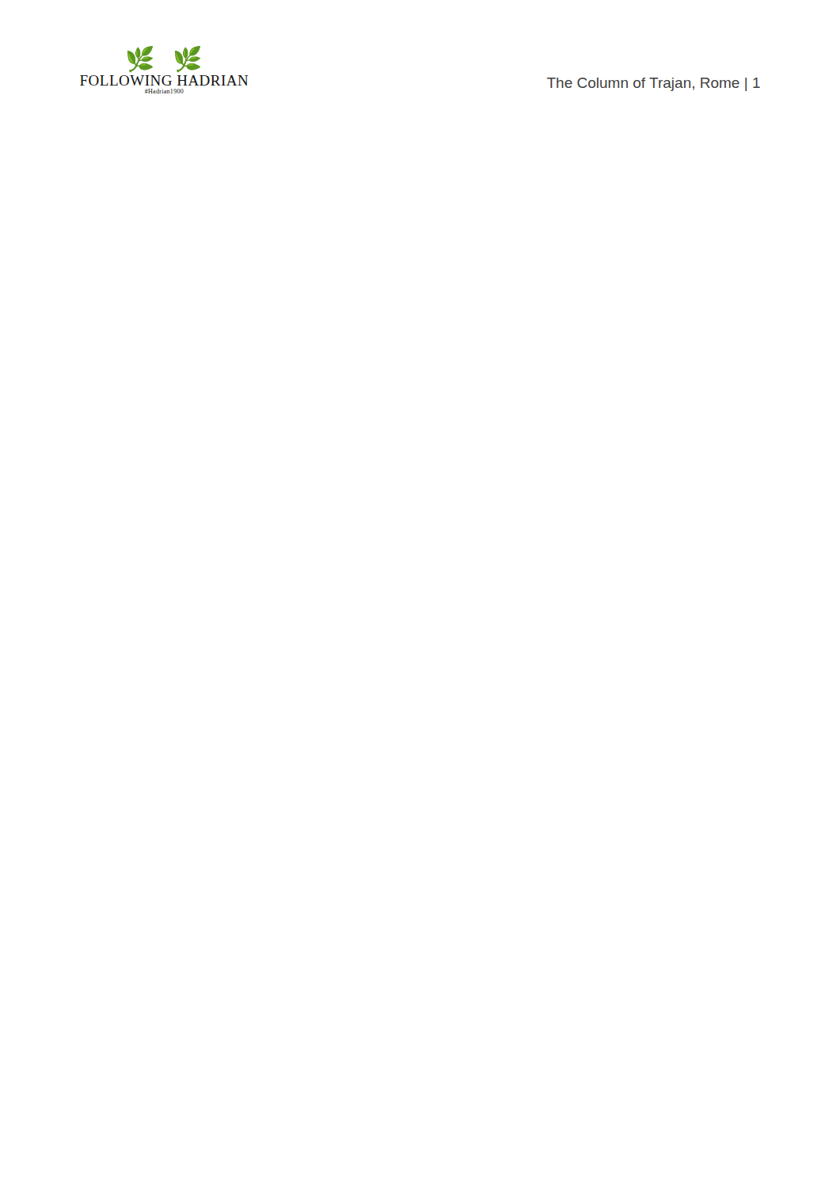🌿 🌿 FOLLOWING HADRIAN #Hadrian1900
The Column of Trajan, Rome | 1